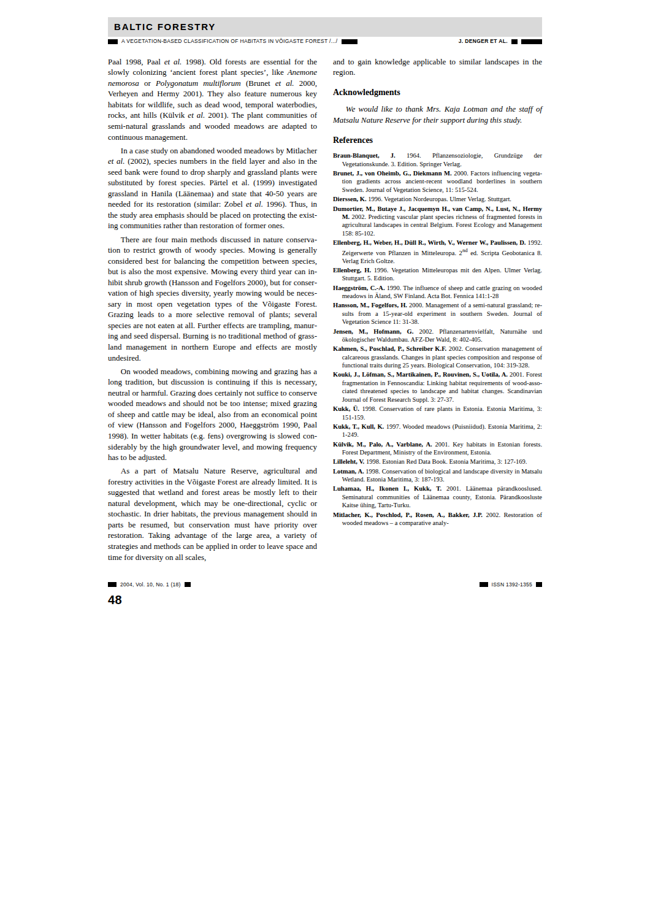BALTIC FORESTRY
A vegetation-based classification of habitats in Võigaste forest /.../ J. Denger et al.
Paal 1998, Paal et al. 1998). Old forests are essential for the slowly colonizing ‘ancient forest plant species’, like Anemone nemorosa or Polygonatum multiflorum (Brunet et al. 2000, Verheyen and Hermy 2001). They also feature numerous key habitats for wildlife, such as dead wood, temporal waterbodies, rocks, ant hills (Külvik et al. 2001). The plant communities of semi-natural grasslands and wooded meadows are adapted to continuous management.
In a case study on abandoned wooded meadows by Mitlacher et al. (2002), species numbers in the field layer and also in the seed bank were found to drop sharply and grassland plants were substituted by forest species. Pärtel et al. (1999) investigated grassland in Hanila (Läänemaa) and state that 40-50 years are needed for its restoration (similar: Zobel et al. 1996). Thus, in the study area emphasis should be placed on protecting the existing communities rather than restoration of former ones.
There are four main methods discussed in nature conservation to restrict growth of woody species. Mowing is generally considered best for balancing the competition between species, but is also the most expensive. Mowing every third year can inhibit shrub growth (Hansson and Fogelfors 2000), but for conservation of high species diversity, yearly mowing would be necessary in most open vegetation types of the Võigaste Forest. Grazing leads to a more selective removal of plants; several species are not eaten at all. Further effects are trampling, manuring and seed dispersal. Burning is no traditional method of grassland management in northern Europe and effects are mostly undesired.
On wooded meadows, combining mowing and grazing has a long tradition, but discussion is continuing if this is necessary, neutral or harmful. Grazing does certainly not suffice to conserve wooded meadows and should not be too intense; mixed grazing of sheep and cattle may be ideal, also from an economical point of view (Hansson and Fogelfors 2000, Haeggström 1990, Paal 1998). In wetter habitats (e.g. fens) overgrowing is slowed considerably by the high groundwater level, and mowing frequency has to be adjusted.
As a part of Matsalu Nature Reserve, agricultural and forestry activities in the Võigaste Forest are already limited. It is suggested that wetland and forest areas be mostly left to their natural development, which may be one-directional, cyclic or stochastic. In drier habitats, the previous management should in parts be resumed, but conservation must have priority over restoration. Taking advantage of the large area, a variety of strategies and methods can be applied in order to leave space and time for diversity on all scales,
and to gain knowledge applicable to similar landscapes in the region.
Acknowledgments
We would like to thank Mrs. Kaja Lotman and the staff of Matsalu Nature Reserve for their support during this study.
References
Braun-Blanquet, J. 1964. Pflanzensoziologie, Grundzüge der Vegetationskunde. 3. Edition. Springer Verlag.
Brunet, J., von Oheimb, G., Diekmann M. 2000. Factors influencing vegetation gradients across ancient-recent woodland borderlines in southern Sweden. Journal of Vegetation Science, 11: 515-524.
Dierssen, K. 1996. Vegetation Nordeuropas. Ulmer Verlag. Stuttgart.
Dumortier, M., Butaye J., Jacquemyn H., van Camp, N., Lust, N., Hermy M. 2002. Predicting vascular plant species richness of fragmented forests in agricultural landscapes in central Belgium. Forest Ecology and Management 158: 85-102.
Ellenberg, H., Weber, H., Düll R., Wirth, V., Werner W., Paulissen, D. 1992. Zeigerwerte von Pflanzen in Mitteleuropa. 2nd ed. Scripta Geobotanica 8. Verlag Erich Goltze.
Ellenberg, H. 1996. Vegetation Mitteleuropas mit den Alpen. Ulmer Verlag. Stuttgart. 5. Edition.
Haeggström, C.-A. 1990. The influence of sheep and cattle grazing on wooded meadows in Äland, SW Finland. Acta Bot. Fennica 141:1-28
Hansson, M., Fogelfors, H. 2000. Management of a semi-natural grassland; results from a 15-year-old experiment in southern Sweden. Journal of Vegetation Science 11: 31-38.
Jensen, M., Hofmann, G. 2002. Pflanzenartenvielfalt, Naturnähe und ökologischer Waldumbau. AFZ-Der Wald, 8: 402-405.
Kahmen, S., Poschlad, P., Schreiber K.F. 2002. Conservation management of calcareous grasslands. Changes in plant species composition and response of functional traits during 25 years. Biological Conservation, 104: 319-328.
Kouki, J., Löfman, S., Martikainen, P., Rouvinen, S., Uotila, A. 2001. Forest fragmentation in Fennoscandia: Linking habitat requirements of wood-associated threatened species to landscape and habitat changes. Scandinavian Journal of Forest Research Suppl. 3: 27-37.
Kukk, Ü. 1998. Conservation of rare plants in Estonia. Estonia Maritima, 3: 151-159.
Kukk, T., Kull, K. 1997. Wooded meadows (Puisniidud). Estonia Maritima, 2: 1-249.
Külvik, M., Palo, A., Varblane, A. 2001. Key habitats in Estonian forests. Forest Department, Ministry of the Environment, Estonia.
Lilleleht, V. 1998. Estonian Red Data Book. Estonia Maritima, 3: 127-169.
Lotman, A. 1998. Conservation of biological and landscape diversity in Matsalu Wetland. Estonia Maritima, 3: 187-193.
Luhamaa, H., Ikonen I., Kukk, T. 2001. Läänemaa pärandkooslused. Seminatural communities of Läänemaa county, Estonia. Pärandkoosluste Kaitse ühing, Tartu-Turku.
Mitlacher, K., Poschlod, P., Rosen, A., Bakker, J.P. 2002. Restoration of wooded meadows – a comparative analy-
2004, Vol. 10, No. 1 (18)
ISSN 1392-1355
48